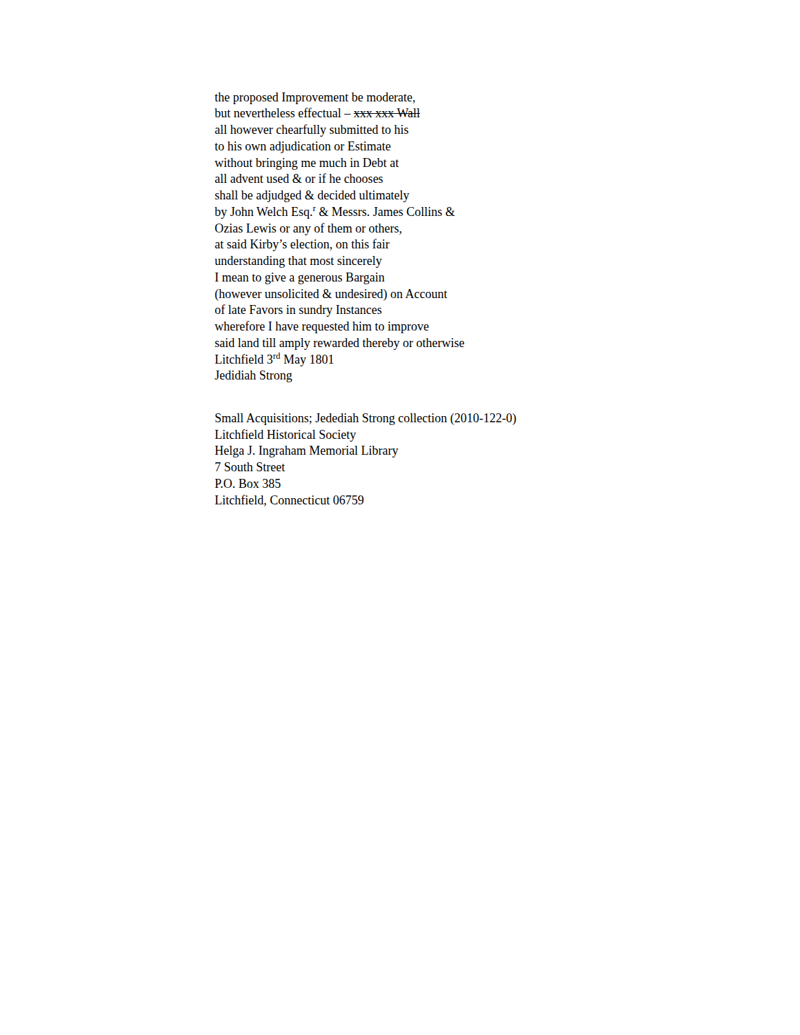the proposed Improvement be moderate,
but nevertheless effectual – xxx xxx Wall
all however chearfully submitted to his
to his own adjudication or Estimate
without bringing me much in Debt at
all advent used & or if he chooses
shall be adjudged & decided ultimately
by John Welch Esq.r & Messrs. James Collins &
Ozias Lewis or any of them or others,
at said Kirby’s election, on this fair
understanding that most sincerely
I mean to give a generous Bargain
(however unsolicited & undesired) on Account
of late Favors in sundry Instances
wherefore I have requested him to improve
said land till amply rewarded thereby or otherwise
Litchfield 3rd May 1801
Jedidiah Strong
Small Acquisitions; Jedediah Strong collection (2010-122-0)
Litchfield Historical Society
Helga J. Ingraham Memorial Library
7 South Street
P.O. Box 385
Litchfield, Connecticut 06759